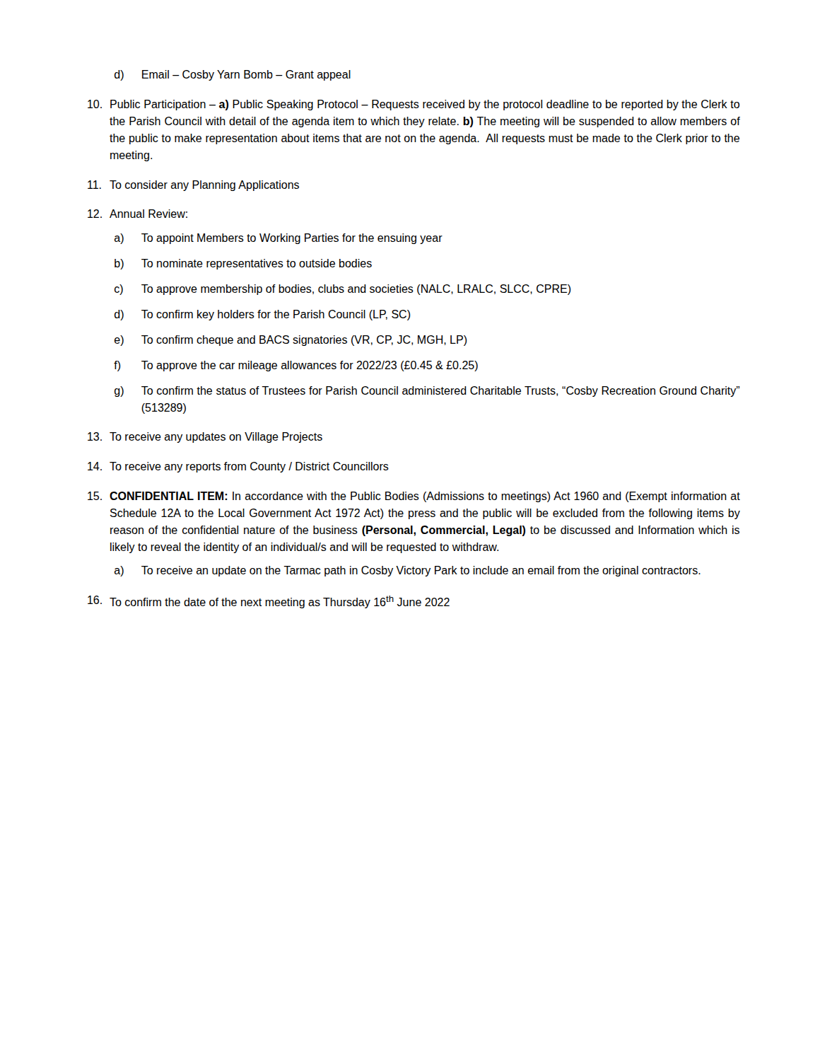Email – Cosby Yarn Bomb – Grant appeal
Public Participation – a) Public Speaking Protocol – Requests received by the protocol deadline to be reported by the Clerk to the Parish Council with detail of the agenda item to which they relate. b) The meeting will be suspended to allow members of the public to make representation about items that are not on the agenda. All requests must be made to the Clerk prior to the meeting.
To consider any Planning Applications
Annual Review:
To appoint Members to Working Parties for the ensuing year
To nominate representatives to outside bodies
To approve membership of bodies, clubs and societies (NALC, LRALC, SLCC, CPRE)
To confirm key holders for the Parish Council (LP, SC)
To confirm cheque and BACS signatories (VR, CP, JC, MGH, LP)
To approve the car mileage allowances for 2022/23 (£0.45 & £0.25)
To confirm the status of Trustees for Parish Council administered Charitable Trusts, “Cosby Recreation Ground Charity” (513289)
To receive any updates on Village Projects
To receive any reports from County / District Councillors
CONFIDENTIAL ITEM: In accordance with the Public Bodies (Admissions to meetings) Act 1960 and (Exempt information at Schedule 12A to the Local Government Act 1972 Act) the press and the public will be excluded from the following items by reason of the confidential nature of the business (Personal, Commercial, Legal) to be discussed and Information which is likely to reveal the identity of an individual/s and will be requested to withdraw.
To receive an update on the Tarmac path in Cosby Victory Park to include an email from the original contractors.
To confirm the date of the next meeting as Thursday 16th June 2022